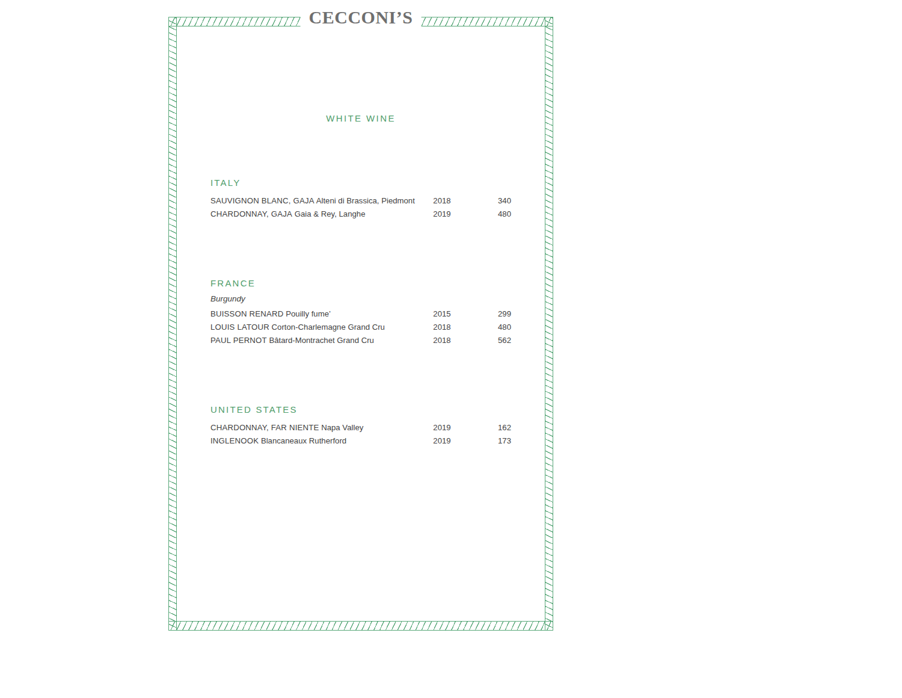CECCONI’S
White Wine
Italy
| SAUVIGNON BLANC, GAJA Alteni di Brassica, Piedmont | 2018 | 340 |
| CHARDONNAY, GAJA Gaia & Rey, Langhe | 2019 | 480 |
France
Burgundy
| BUISSON RENARD Pouilly fume’ | 2015 | 299 |
| LOUIS LATOUR Corton-Charlemagne Grand Cru | 2018 | 480 |
| PAUL PERNOT Bâtard-Montrachet Grand Cru | 2018 | 562 |
United States
| CHARDONNAY, FAR NIENTE Napa Valley | 2019 | 162 |
| INGLENOOK Blancaneaux Rutherford | 2019 | 173 |